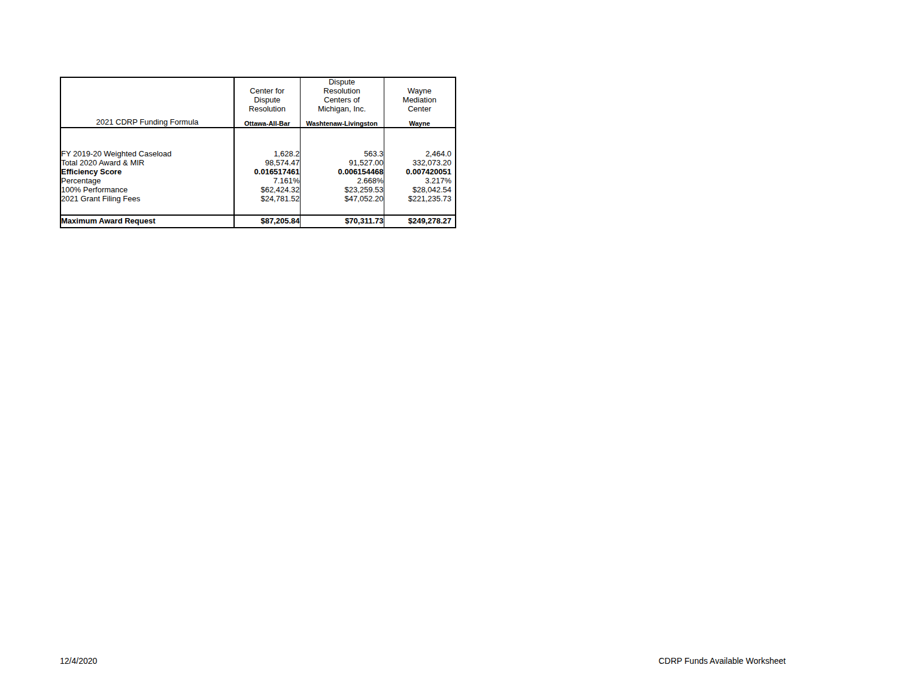| 2021 CDRP Funding Formula | Center for Dispute Resolution Ottawa-All-Bar | Dispute Resolution Centers of Michigan, Inc. Washtenaw-Livingston | Wayne Mediation Center Wayne |
| --- | --- | --- | --- |
| FY 2019-20 Weighted Caseload | 1,628.2 | 563.3 | 2,464.0 |
| Total 2020 Award & MIR | 98,574.47 | 91,527.00 | 332,073.20 |
| Efficiency Score | 0.016517461 | 0.006154468 | 0.007420051 |
| Percentage | 7.161% | 2.668% | 3.217% |
| 100% Performance | $62,424.32 | $23,259.53 | $28,042.54 |
| 2021 Grant Filing Fees | $24,781.52 | $47,052.20 | $221,235.73 |
| Maximum Award Request | $87,205.84 | $70,311.73 | $249,278.27 |
12/4/2020
CDRP Funds Available Worksheet